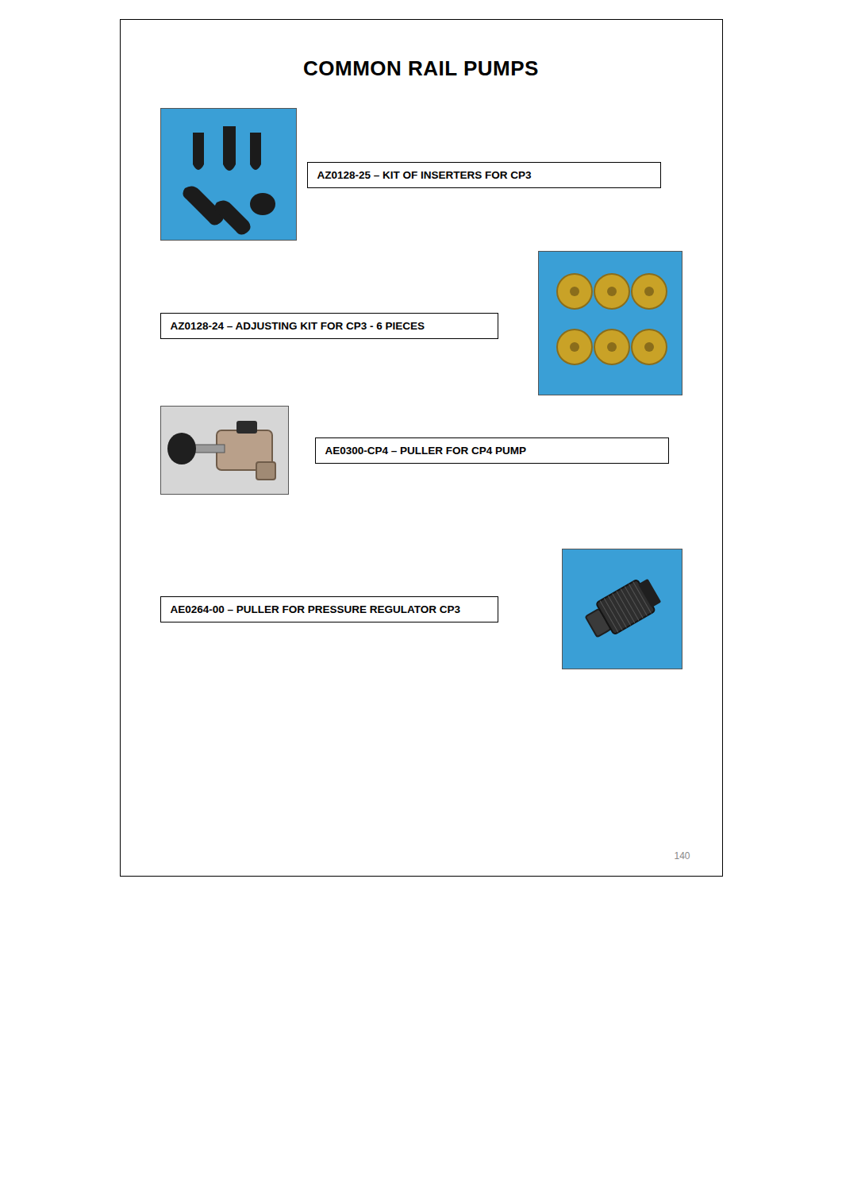COMMON RAIL PUMPS
AZ0128-25 – KIT OF INSERTERS FOR CP3
AZ0128-24 – ADJUSTING KIT FOR CP3 - 6 PIECES
AE0300-CP4 – PULLER FOR CP4 PUMP
AE0264-00 – PULLER FOR PRESSURE REGULATOR CP3
140